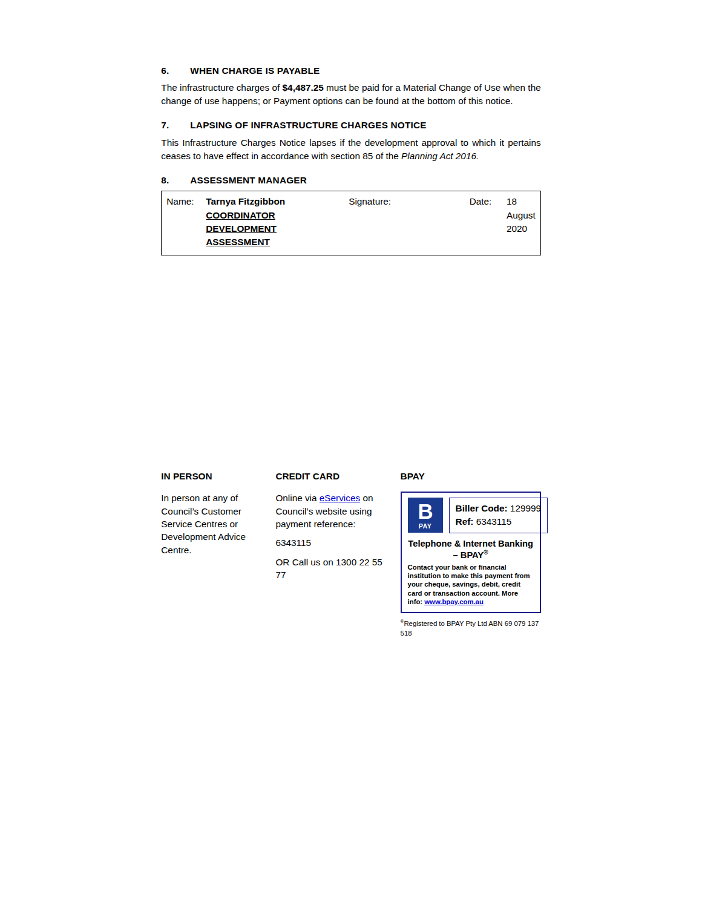6. WHEN CHARGE IS PAYABLE
The infrastructure charges of $4,487.25 must be paid for a Material Change of Use when the change of use happens; or Payment options can be found at the bottom of this notice.
7. LAPSING OF INFRASTRUCTURE CHARGES NOTICE
This Infrastructure Charges Notice lapses if the development approval to which it pertains ceases to have effect in accordance with section 85 of the Planning Act 2016.
8. ASSESSMENT MANAGER
| Name: | Tarnya Fitzgibbon COORDINATOR DEVELOPMENT ASSESSMENT | Signature: | | Date: | 18 August 2020 |
IN PERSON
In person at any of Council’s Customer Service Centres or Development Advice Centre.
CREDIT CARD
Online via eServices on Council’s website using payment reference:
6343115
OR Call us on 1300 22 55 77
BPAY
B PAY
Biller Code: 129999
Ref: 6343115
Telephone & Internet Banking – BPAY® Contact your bank or financial institution to make this payment from your cheque, savings, debit, credit card or transaction account. More info: www.bpay.com.au
®Registered to BPAY Pty Ltd ABN 69 079 137 518